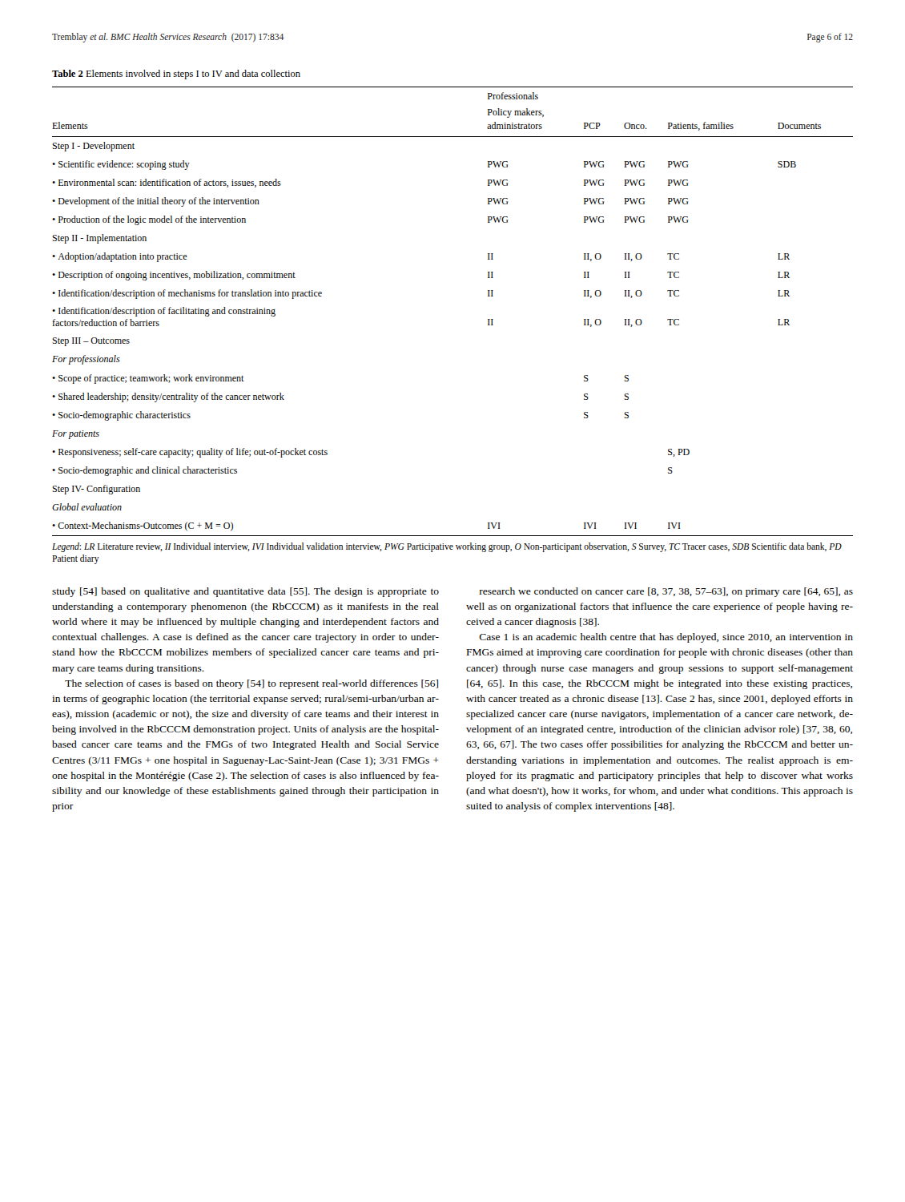Tremblay et al. BMC Health Services Research (2017) 17:834
Page 6 of 12
Table 2 Elements involved in steps I to IV and data collection
| | Professionals | | |
| --- | --- | --- | --- |
| Elements | Policy makers, administrators | PCP | Onco. | Patients, families | Documents |
| Step I - Development | | | | | |
| Scientific evidence: scoping study | PWG | PWG | PWG | PWG | SDB |
| Environmental scan: identification of actors, issues, needs | PWG | PWG | PWG | PWG | |
| Development of the initial theory of the intervention | PWG | PWG | PWG | PWG | |
| Production of the logic model of the intervention | PWG | PWG | PWG | PWG | |
| Step II - Implementation | | | | | |
| Adoption/adaptation into practice | II | II, O | II, O | TC | LR |
| Description of ongoing incentives, mobilization, commitment | II | II | II | TC | LR |
| Identification/description of mechanisms for translation into practice | II | II, O | II, O | TC | LR |
| Identification/description of facilitating and constraining factors/reduction of barriers | II | II, O | II, O | TC | LR |
| Step III – Outcomes | | | | | |
| For professionals | | | | | |
| Scope of practice; teamwork; work environment | | S | S | | |
| Shared leadership; density/centrality of the cancer network | | S | S | | |
| Socio-demographic characteristics | | S | S | | |
| For patients | | | | | |
| Responsiveness; self-care capacity; quality of life; out-of-pocket costs | | | | S, PD | |
| Socio-demographic and clinical characteristics | | | | S | |
| Step IV- Configuration | | | | | |
| Global evaluation | | | | | |
| Context-Mechanisms-Outcomes (C + M = O) | IVI | IVI | IVI | IVI | |
Legend: LR Literature review, II Individual interview, IVI Individual validation interview, PWG Participative working group, O Non-participant observation, S Survey, TC Tracer cases, SDB Scientific data bank, PD Patient diary
study [54] based on qualitative and quantitative data [55]. The design is appropriate to understanding a contemporary phenomenon (the RbCCCM) as it manifests in the real world where it may be influenced by multiple changing and interdependent factors and contextual challenges. A case is defined as the cancer care trajectory in order to understand how the RbCCCM mobilizes members of specialized cancer care teams and primary care teams during transitions.
The selection of cases is based on theory [54] to represent real-world differences [56] in terms of geographic location (the territorial expanse served; rural/semi-urban/urban areas), mission (academic or not), the size and diversity of care teams and their interest in being involved in the RbCCCM demonstration project. Units of analysis are the hospital-based cancer care teams and the FMGs of two Integrated Health and Social Service Centres (3/11 FMGs + one hospital in Saguenay-Lac-Saint-Jean (Case 1); 3/31 FMGs + one hospital in the Montérégie (Case 2). The selection of cases is also influenced by feasibility and our knowledge of these establishments gained through their participation in prior
research we conducted on cancer care [8, 37, 38, 57–63], on primary care [64, 65], as well as on organizational factors that influence the care experience of people having received a cancer diagnosis [38].
Case 1 is an academic health centre that has deployed, since 2010, an intervention in FMGs aimed at improving care coordination for people with chronic diseases (other than cancer) through nurse case managers and group sessions to support self-management [64, 65]. In this case, the RbCCCM might be integrated into these existing practices, with cancer treated as a chronic disease [13]. Case 2 has, since 2001, deployed efforts in specialized cancer care (nurse navigators, implementation of a cancer care network, development of an integrated centre, introduction of the clinician advisor role) [37, 38, 60, 63, 66, 67]. The two cases offer possibilities for analyzing the RbCCCM and better understanding variations in implementation and outcomes. The realist approach is employed for its pragmatic and participatory principles that help to discover what works (and what doesn't), how it works, for whom, and under what conditions. This approach is suited to analysis of complex interventions [48].